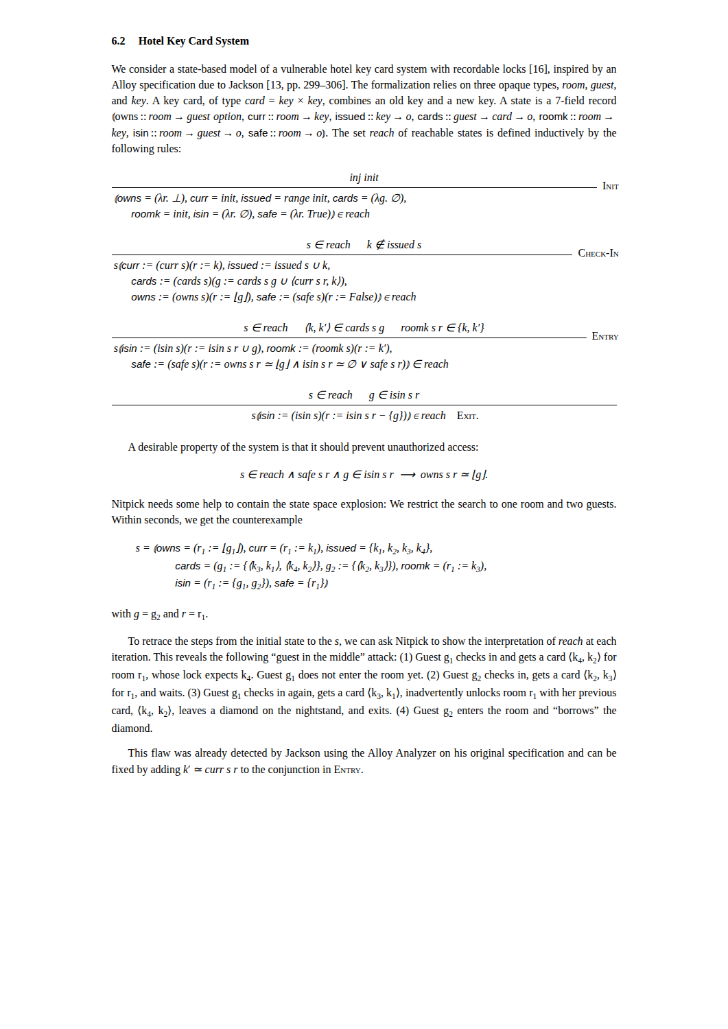6.2 Hotel Key Card System
We consider a state-based model of a vulnerable hotel key card system with recordable locks [16], inspired by an Alloy specification due to Jackson [13, pp. 299–306]. The formalization relies on three opaque types, room, guest, and key. A key card, of type card = key × key, combines an old key and a new key. A state is a 7-field record ⦅owns :: room → guest option, curr :: room → key, issued :: key → o, cards :: guest → card → o, roomk :: room → key, isin :: room → guest → o, safe :: room → o⦆. The set reach of reachable states is defined inductively by the following rules:
inj init
Init
⦅owns = (λr. ⊥), curr = init, issued = range init, cards = (λg. ∅), roomk = init, isin = (λr. ∅), safe = (λr. True)⦆ ∈ reach
s ∈ reach k ∉ issued s
Check-In
s⦅curr := (curr s)(r := k), issued := issued s ∪ k, cards := (cards s)(g := cards s g ∪ ⟨curr s r, k⟩), owns := (owns s)(r := ⌊g⌋), safe := (safe s)(r := False)⦆ ∈ reach
s ∈ reach ⟨k, k′⟩ ∈ cards s g roomk s r ∈ {k, k′}
Entry
s⦅isin := (isin s)(r := isin s r ∪ g), roomk := (roomk s)(r := k′), safe := (safe s)(r := owns s r ≃ ⌊g⌋ ∧ isin s r ≃ ∅ ∨ safe s r)⦆ ∈ reach
s ∈ reach g ∈ isin s r
s⦅isin := (isin s)(r := isin s r − {g})⦆ ∈ reach Exit.
A desirable property of the system is that it should prevent unauthorized access:
s ∈ reach ∧ safe s r ∧ g ∈ isin s r ⟶ owns s r ≃ ⌊g⌋.
Nitpick needs some help to contain the state space explosion: We restrict the search to one room and two guests. Within seconds, we get the counterexample
s = ⦅owns = (r1 := ⌊g1⌋), curr = (r1 := k1), issued = {k1, k2, k3, k4}, cards = (g1 := {⟨k3, k1⟩, ⟨k4, k2⟩}, g2 := {⟨k2, k3⟩}), roomk = (r1 := k3), isin = (r1 := {g1, g2}), safe = {r1}⦆
with g = g2 and r = r1.
To retrace the steps from the initial state to the s, we can ask Nitpick to show the interpretation of reach at each iteration. This reveals the following “guest in the middle” attack: (1) Guest g1 checks in and gets a card ⟨k4, k2⟩ for room r1, whose lock expects k4. Guest g1 does not enter the room yet. (2) Guest g2 checks in, gets a card ⟨k2, k3⟩ for r1, and waits. (3) Guest g1 checks in again, gets a card ⟨k3, k1⟩, inadvertently unlocks room r1 with her previous card, ⟨k4, k2⟩, leaves a diamond on the nightstand, and exits. (4) Guest g2 enters the room and “borrows” the diamond.
This flaw was already detected by Jackson using the Alloy Analyzer on his original specification and can be fixed by adding k′ ≃ curr s r to the conjunction in Entry.